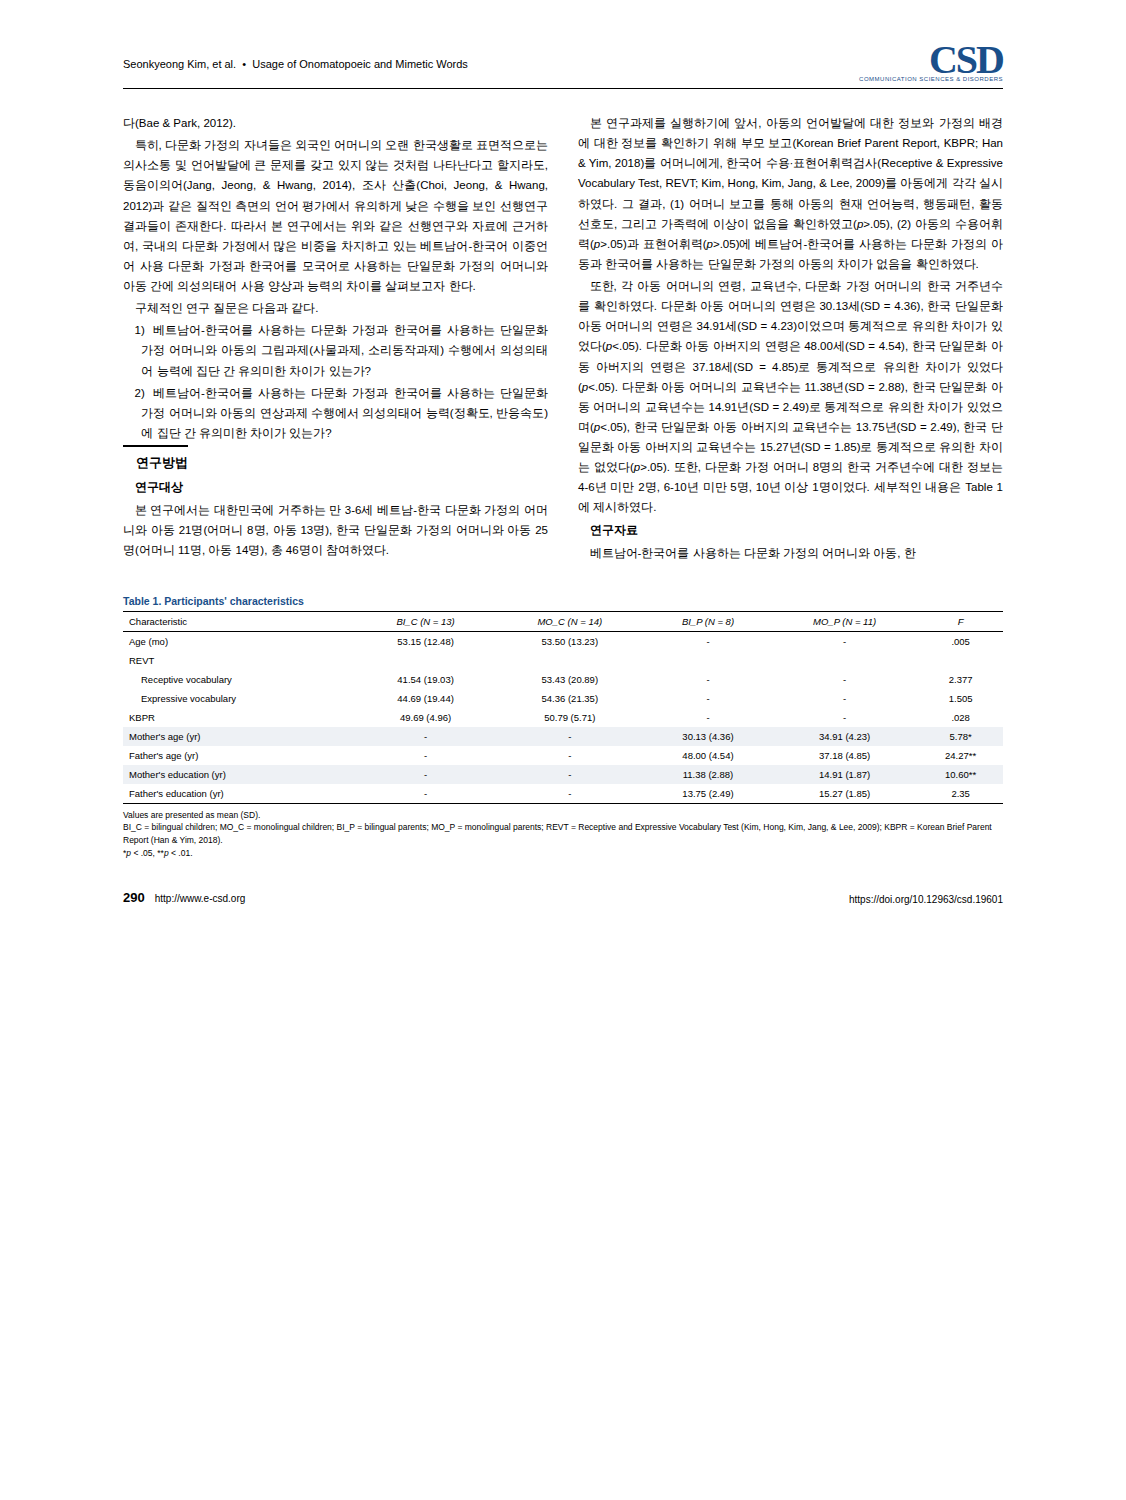Seonkyeong Kim, et al. • Usage of Onomatopoeic and Mimetic Words
CSD
COMMUNICATION SCIENCES & DISORDERS
다(Bae & Park, 2012).
특히, 다문화 가정의 자녀들은 외국인 어머니의 오랜 한국생활로 표면적으로는 의사소통 및 언어발달에 큰 문제를 갖고 있지 않는 것처럼 나타난다고 할지라도, 동음이의어(Jang, Jeong, & Hwang, 2014), 조사 산출(Choi, Jeong, & Hwang, 2012)과 같은 질적인 측면의 언어 평가에서 유의하게 낮은 수행을 보인 선행연구 결과들이 존재한다. 따라서 본 연구에서는 위와 같은 선행연구와 자료에 근거하여, 국내의 다문화 가정에서 많은 비중을 차지하고 있는 베트남어-한국어 이중언어 사용 다문화 가정과 한국어를 모국어로 사용하는 단일문화 가정의 어머니와 아동 간에 의성의태어 사용 양상과 능력의 차이를 살펴보고자 한다.
구체적인 연구 질문은 다음과 같다.
1) 베트남어-한국어를 사용하는 다문화 가정과 한국어를 사용하는 단일문화 가정 어머니와 아동의 그림과제(사물과제, 소리동작과제) 수행에서 의성의태어 능력에 집단 간 유의미한 차이가 있는가?
2) 베트남어-한국어를 사용하는 다문화 가정과 한국어를 사용하는 단일문화 가정 어머니와 아동의 연상과제 수행에서 의성의태어 능력(정확도, 반응속도)에 집단 간 유의미한 차이가 있는가?
연구방법
연구대상
본 연구에서는 대한민국에 거주하는 만 3-6세 베트남-한국 다문화 가정의 어머니와 아동 21명(어머니 8명, 아동 13명), 한국 단일문화 가정의 어머니와 아동 25명(어머니 11명, 아동 14명), 총 46명이 참여하였다.
본 연구과제를 실행하기에 앞서, 아동의 언어발달에 대한 정보와 가정의 배경에 대한 정보를 확인하기 위해 부모 보고(Korean Brief Parent Report, KBPR; Han & Yim, 2018)를 어머니에게, 한국어 수용·표현어휘력검사(Receptive & Expressive Vocabulary Test, REVT; Kim, Hong, Kim, Jang, & Lee, 2009)를 아동에게 각각 실시하였다. 그 결과, (1) 어머니 보고를 통해 아동의 현재 언어능력, 행동패턴, 활동 선호도, 그리고 가족력에 이상이 없음을 확인하였고(p>.05), (2) 아동의 수용어휘력(p>.05)과 표현어휘력(p>.05)에 베트남어-한국어를 사용하는 다문화 가정의 아동과 한국어를 사용하는 단일문화 가정의 아동의 차이가 없음을 확인하였다.
또한, 각 아동 어머니의 연령, 교육년수, 다문화 가정 어머니의 한국 거주년수를 확인하였다. 다문화 아동 어머니의 연령은 30.13세(SD = 4.36), 한국 단일문화 아동 어머니의 연령은 34.91세(SD = 4.23)이었으며 통계적으로 유의한 차이가 있었다(p<.05). 다문화 아동 아버지의 연령은 48.00세(SD = 4.54), 한국 단일문화 아동 아버지의 연령은 37.18세(SD = 4.85)로 통계적으로 유의한 차이가 있었다(p<.05). 다문화 아동 어머니의 교육년수는 11.38년(SD = 2.88), 한국 단일문화 아동 어머니의 교육년수는 14.91년(SD = 2.49)로 통계적으로 유의한 차이가 있었으며(p<.05), 한국 단일문화 아동 아버지의 교육년수는 13.75년(SD = 2.49), 한국 단일문화 아동 아버지의 교육년수는 15.27년(SD = 1.85)로 통계적으로 유의한 차이는 없었다(p>.05). 또한, 다문화 가정 어머니 8명의 한국 거주년수에 대한 정보는 4-6년 미만 2명, 6-10년 미만 5명, 10년 이상 1명이었다. 세부적인 내용은 Table 1에 제시하였다.
연구자료
베트남어-한국어를 사용하는 다문화 가정의 어머니와 아동, 한
Table 1. Participants' characteristics
| Characteristic | BI_C (N = 13) | MO_C (N = 14) | BI_P (N = 8) | MO_P (N = 11) | F |
| --- | --- | --- | --- | --- | --- |
| Age (mo) | 53.15 (12.48) | 53.50 (13.23) | - | - | .005 |
| REVT | | | | | |
| Receptive vocabulary | 41.54 (19.03) | 53.43 (20.89) | - | - | 2.377 |
| Expressive vocabulary | 44.69 (19.44) | 54.36 (21.35) | - | - | 1.505 |
| KBPR | 49.69 (4.96) | 50.79 (5.71) | - | - | .028 |
| Mother's age (yr) | - | - | 30.13 (4.36) | 34.91 (4.23) | 5.78* |
| Father's age (yr) | - | - | 48.00 (4.54) | 37.18 (4.85) | 24.27** |
| Mother's education (yr) | - | - | 11.38 (2.88) | 14.91 (1.87) | 10.60** |
| Father's education (yr) | - | - | 13.75 (2.49) | 15.27 (1.85) | 2.35 |
Values are presented as mean (SD).
BI_C = bilingual children; MO_C = monolingual children; BI_P = bilingual parents; MO_P = monolingual parents; REVT = Receptive and Expressive Vocabulary Test (Kim, Hong, Kim, Jang, & Lee, 2009); KBPR = Korean Brief Parent Report (Han & Yim, 2018).
*p < .05, **p < .01.
290 http://www.e-csd.org
https://doi.org/10.12963/csd.19601